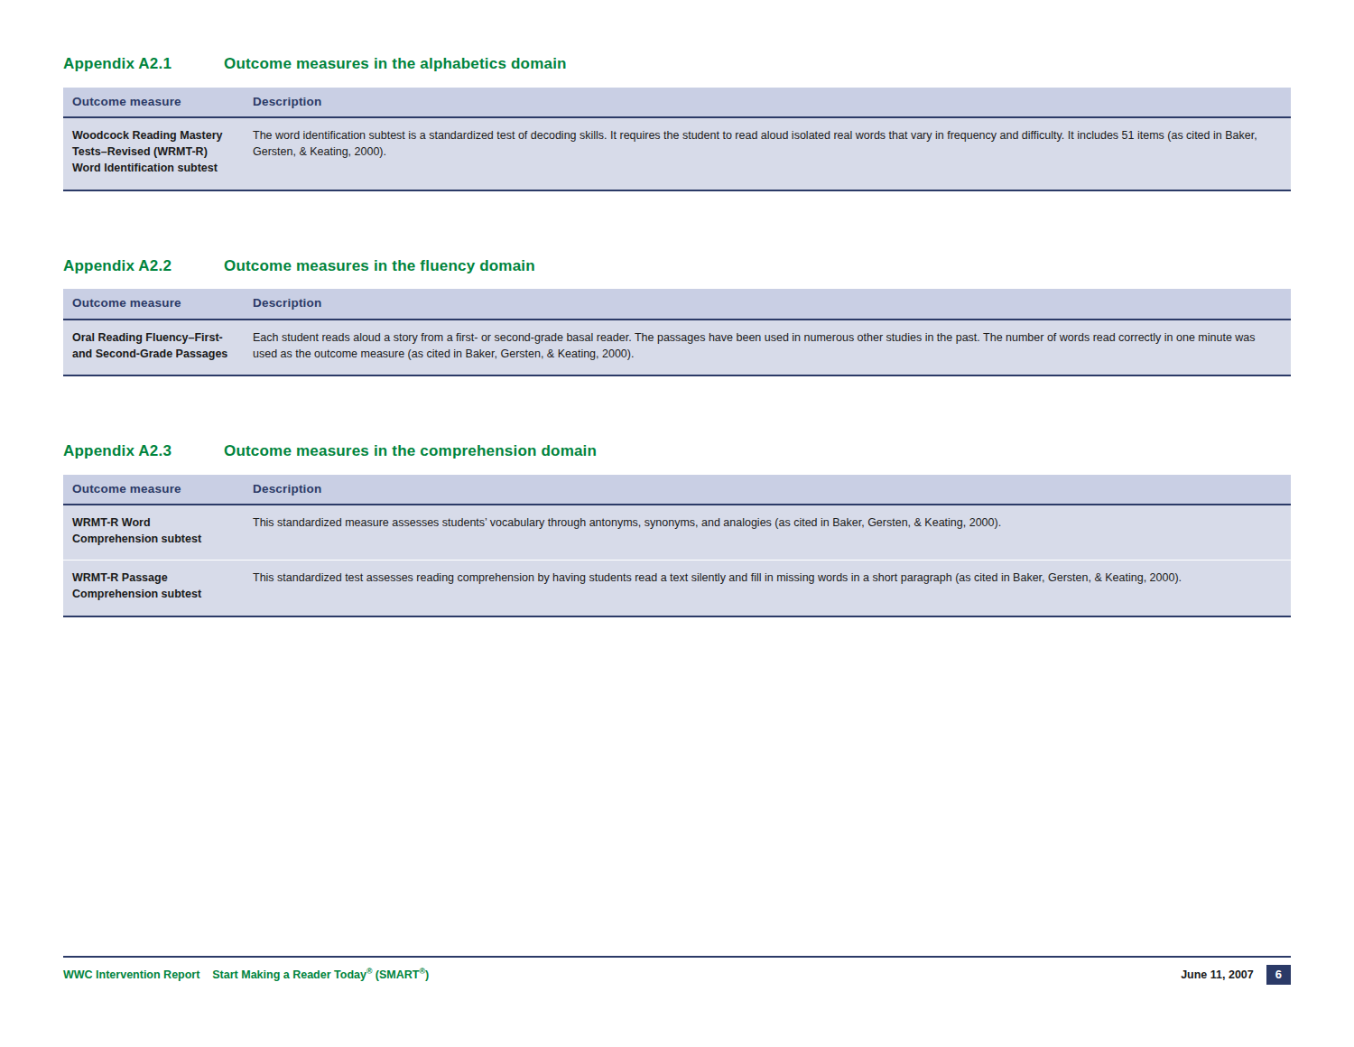Appendix A2.1 Outcome measures in the alphabetics domain
| Outcome measure | Description |
| --- | --- |
| Woodcock Reading Mastery Tests–Revised (WRMT-R) Word Identification subtest | The word identification subtest is a standardized test of decoding skills. It requires the student to read aloud isolated real words that vary in frequency and difficulty. It includes 51 items (as cited in Baker, Gersten, & Keating, 2000). |
Appendix A2.2 Outcome measures in the fluency domain
| Outcome measure | Description |
| --- | --- |
| Oral Reading Fluency–First- and Second-Grade Passages | Each student reads aloud a story from a first- or second-grade basal reader. The passages have been used in numerous other studies in the past. The number of words read correctly in one minute was used as the outcome measure (as cited in Baker, Gersten, & Keating, 2000). |
Appendix A2.3 Outcome measures in the comprehension domain
| Outcome measure | Description |
| --- | --- |
| WRMT-R Word Comprehension subtest | This standardized measure assesses students’ vocabulary through antonyms, synonyms, and analogies (as cited in Baker, Gersten, & Keating, 2000). |
| WRMT-R Passage Comprehension subtest | This standardized test assesses reading comprehension by having students read a text silently and fill in missing words in a short paragraph (as cited in Baker, Gersten, & Keating, 2000). |
WWC Intervention Report Start Making a Reader Today® (SMART®)
June 11, 2007 6